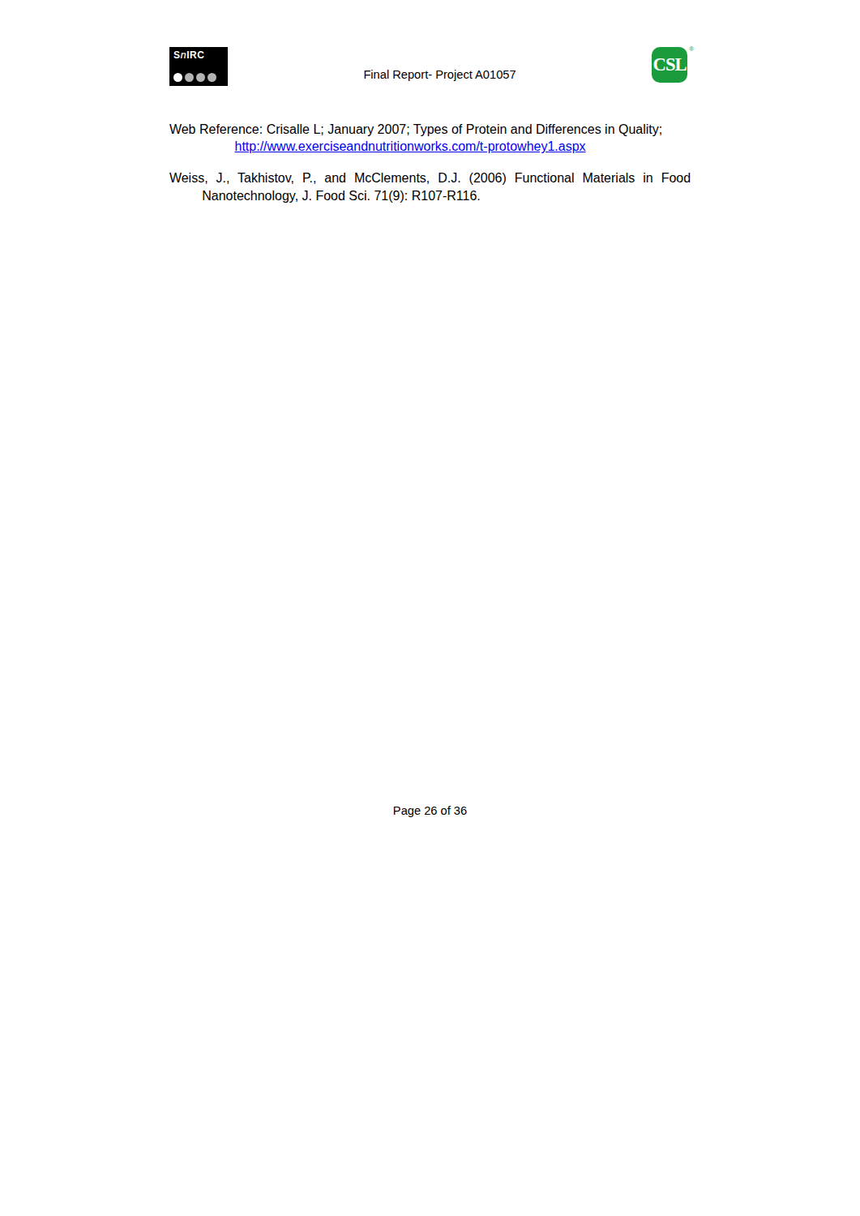Sn IRC
Final Report- Project A01057
CSL
®
Web Reference: Crisalle L; January 2007; Types of Protein and Differences in Quality; http://www.exerciseandnutritionworks.com/t-protowhey1.aspx
Weiss, J., Takhistov, P., and McClements, D.J. (2006) Functional Materials in Food Nanotechnology, J. Food Sci. 71(9): R107-R116.
Page 26 of 36